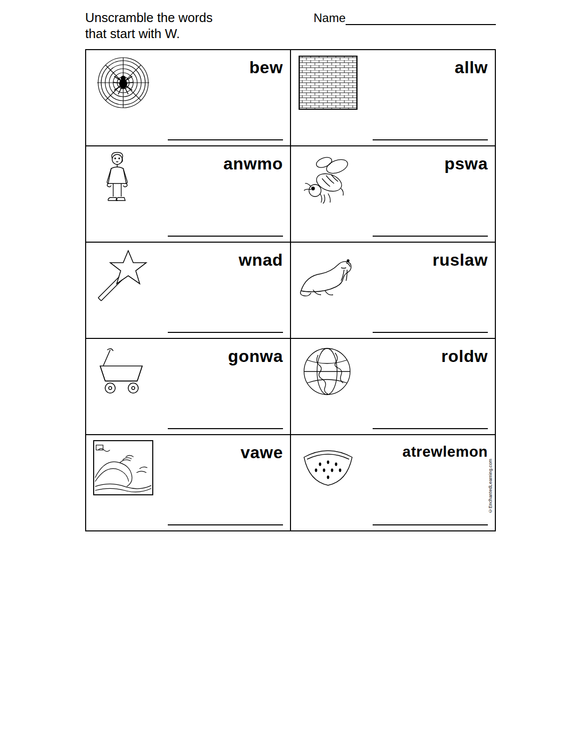Unscramble the words
that start with W.
Name
| bew | allw |
| anwmo | pswa |
| wnad | ruslaw |
| gonwa | roldw |
| vawe | atrewlemon ©EnchantedLearning.com |